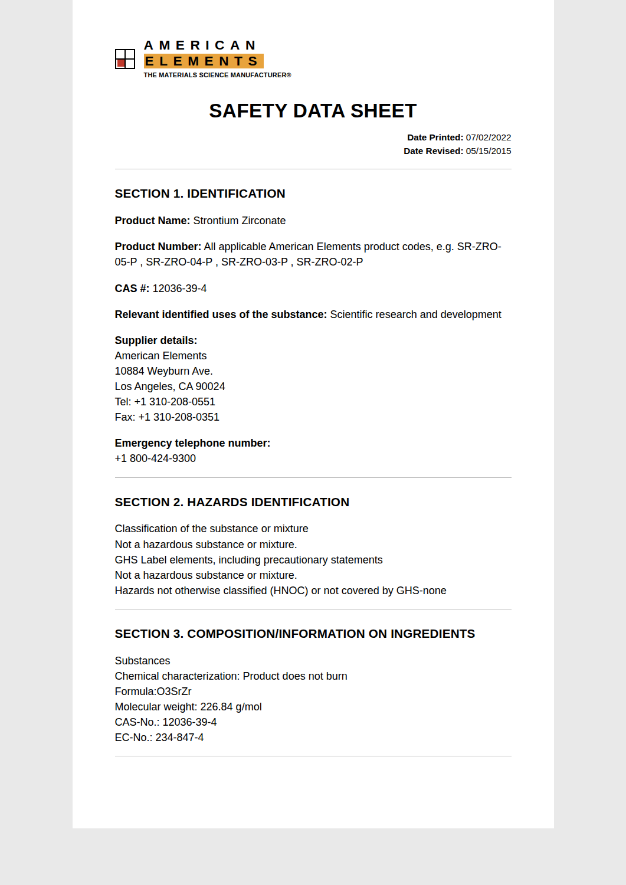AMERICAN
ELEMENTS
THE MATERIALS SCIENCE MANUFACTURER®
SAFETY DATA SHEET
Date Printed: 07/02/2022
Date Revised: 05/15/2015
SECTION 1. IDENTIFICATION
Product Name: Strontium Zirconate
Product Number: All applicable American Elements product codes, e.g. SR-ZRO-05-P , SR-ZRO-04-P , SR-ZRO-03-P , SR-ZRO-02-P
CAS #: 12036-39-4
Relevant identified uses of the substance: Scientific research and development
Supplier details:
American Elements
10884 Weyburn Ave.
Los Angeles, CA 90024
Tel: +1 310-208-0551
Fax: +1 310-208-0351
Emergency telephone number:
+1 800-424-9300
SECTION 2. HAZARDS IDENTIFICATION
Classification of the substance or mixture
Not a hazardous substance or mixture.
GHS Label elements, including precautionary statements
Not a hazardous substance or mixture.
Hazards not otherwise classified (HNOC) or not covered by GHS-none
SECTION 3. COMPOSITION/INFORMATION ON INGREDIENTS
Substances
Chemical characterization: Product does not burn
Formula:O3SrZr
Molecular weight: 226.84 g/mol
CAS-No.: 12036-39-4
EC-No.: 234-847-4